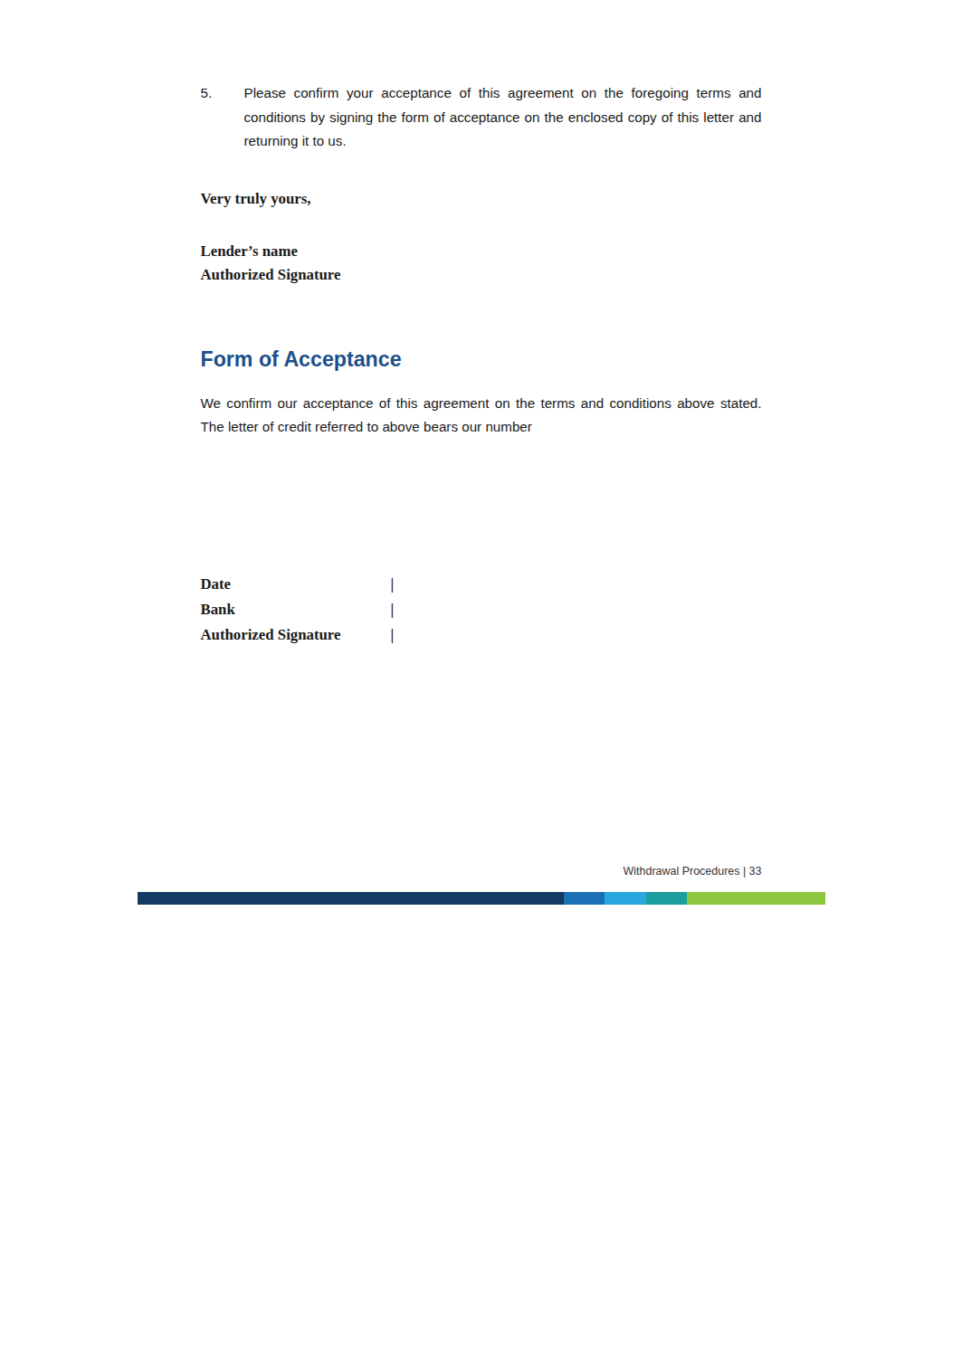5. Please confirm your acceptance of this agreement on the foregoing terms and conditions by signing the form of acceptance on the enclosed copy of this letter and returning it to us.
Very truly yours,
Lender’s name
Authorized Signature
Form of Acceptance
We confirm our acceptance of this agreement on the terms and conditions above stated. The letter of credit referred to above bears our number
| Date | / |
| Bank | / |
| Authorized Signature | / |
Withdrawal Procedures | 33